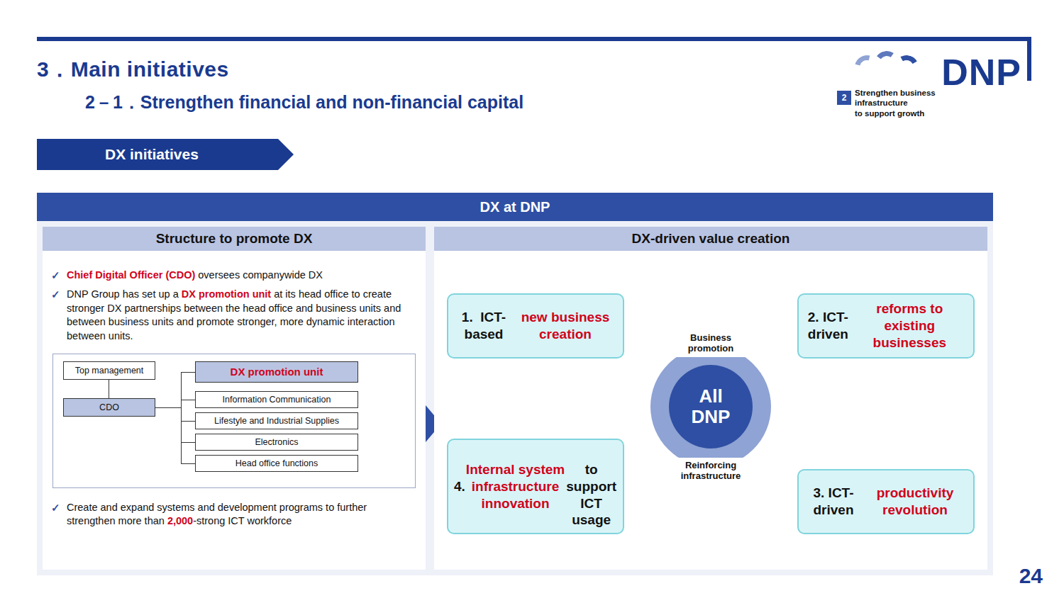3．Main initiatives
2－1．Strengthen financial and non-financial capital
DNP
2
Strengthen business infrastructure
to support growth
DX initiatives
DX at DNP
Structure to promote DX
Chief Digital Officer (CDO) oversees companywide DX
DNP Group has set up a DX promotion unit at its head office to create stronger DX partnerships between the head office and business units and between business units and promote stronger, more dynamic interaction between units.
Top management
CDO
DX promotion unit
Information Communication
Lifestyle and Industrial Supplies
Electronics
Head office functions
Create and expand systems and development programs to further strengthen more than 2,000-strong ICT workforce
DX-driven value creation
1. ICT-based
new business creation
2. ICT-driven
reforms to existing businesses
3. ICT-driven
productivity revolution
4. Internal system infrastructure innovation
to support ICT usage
All
DNP
Business
promotion
Reinforcing
infrastructure
24